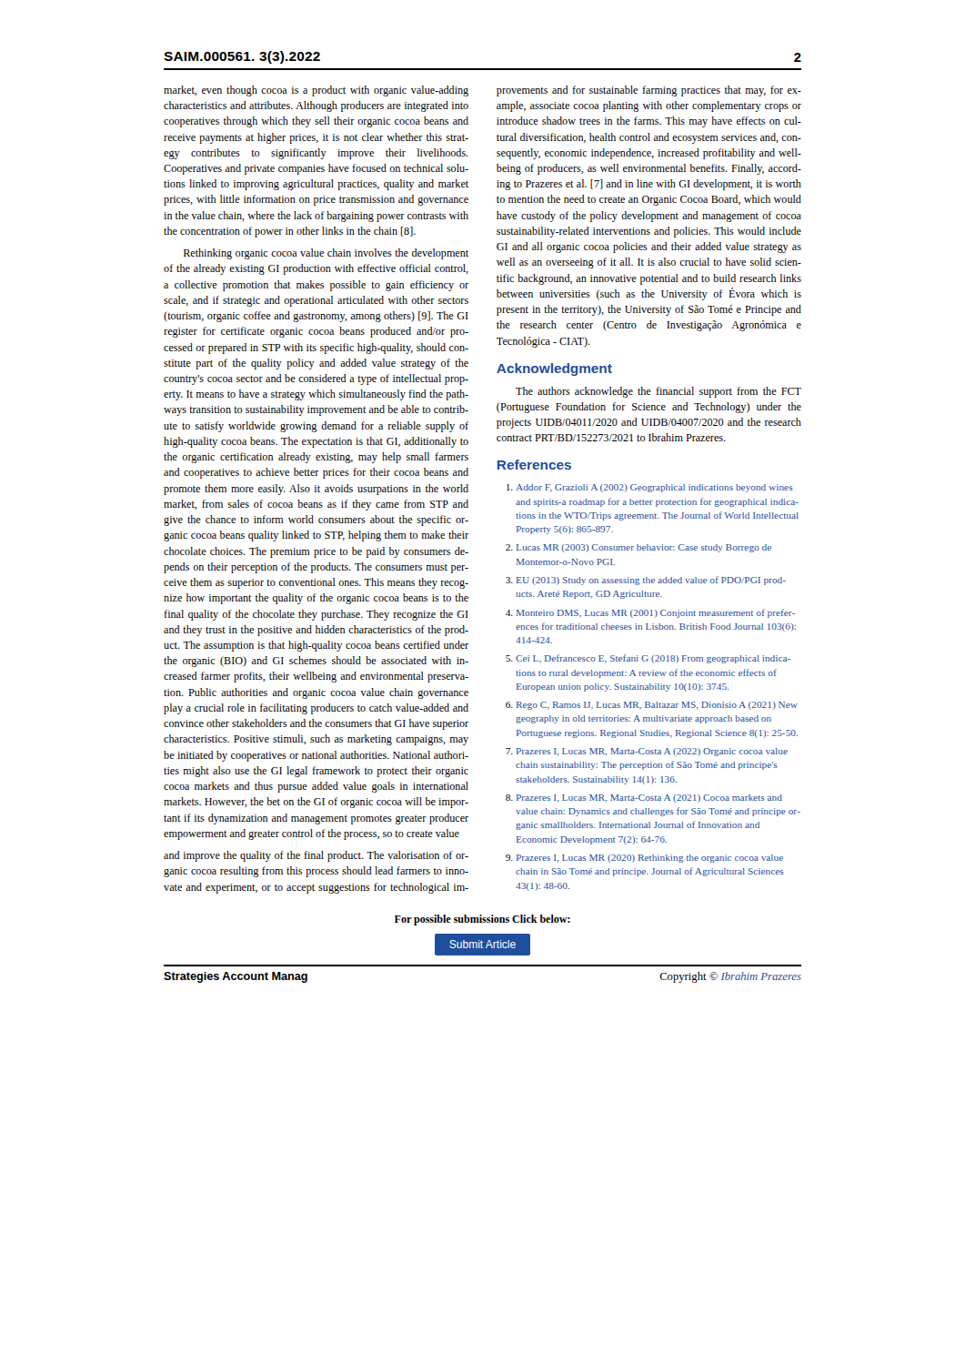SAIM.000561. 3(3).2022
2
market, even though cocoa is a product with organic value-adding characteristics and attributes. Although producers are integrated into cooperatives through which they sell their organic cocoa beans and receive payments at higher prices, it is not clear whether this strategy contributes to significantly improve their livelihoods. Cooperatives and private companies have focused on technical solutions linked to improving agricultural practices, quality and market prices, with little information on price transmission and governance in the value chain, where the lack of bargaining power contrasts with the concentration of power in other links in the chain [8].
Rethinking organic cocoa value chain involves the development of the already existing GI production with effective official control, a collective promotion that makes possible to gain efficiency or scale, and if strategic and operational articulated with other sectors (tourism, organic coffee and gastronomy, among others) [9]. The GI register for certificate organic cocoa beans produced and/or processed or prepared in STP with its specific high-quality, should constitute part of the quality policy and added value strategy of the country's cocoa sector and be considered a type of intellectual property. It means to have a strategy which simultaneously find the pathways transition to sustainability improvement and be able to contribute to satisfy worldwide growing demand for a reliable supply of high-quality cocoa beans. The expectation is that GI, additionally to the organic certification already existing, may help small farmers and cooperatives to achieve better prices for their cocoa beans and promote them more easily. Also it avoids usurpations in the world market, from sales of cocoa beans as if they came from STP and give the chance to inform world consumers about the specific organic cocoa beans quality linked to STP, helping them to make their chocolate choices. The premium price to be paid by consumers depends on their perception of the products. The consumers must perceive them as superior to conventional ones. This means they recognize how important the quality of the organic cocoa beans is to the final quality of the chocolate they purchase. They recognize the GI and they trust in the positive and hidden characteristics of the product. The assumption is that high-quality cocoa beans certified under the organic (BIO) and GI schemes should be associated with increased farmer profits, their wellbeing and environmental preservation. Public authorities and organic cocoa value chain governance play a crucial role in facilitating producers to catch value-added and convince other stakeholders and the consumers that GI have superior characteristics. Positive stimuli, such as marketing campaigns, may be initiated by cooperatives or national authorities. National authorities might also use the GI legal framework to protect their organic cocoa markets and thus pursue added value goals in international markets. However, the bet on the GI of organic cocoa will be important if its dynamization and management promotes greater producer empowerment and greater control of the process, so to create value
and improve the quality of the final product. The valorisation of organic cocoa resulting from this process should lead farmers to innovate and experiment, or to accept suggestions for technological improvements and for sustainable farming practices that may, for example, associate cocoa planting with other complementary crops or introduce shadow trees in the farms. This may have effects on cultural diversification, health control and ecosystem services and, consequently, economic independence, increased profitability and well-being of producers, as well environmental benefits. Finally, according to Prazeres et al. [7] and in line with GI development, it is worth to mention the need to create an Organic Cocoa Board, which would have custody of the policy development and management of cocoa sustainability-related interventions and policies. This would include GI and all organic cocoa policies and their added value strategy as well as an overseeing of it all. It is also crucial to have solid scientific background, an innovative potential and to build research links between universities (such as the University of Évora which is present in the territory), the University of São Tomé e Principe and the research center (Centro de Investigação Agronómica e Tecnológica - CIAT).
Acknowledgment
The authors acknowledge the financial support from the FCT (Portuguese Foundation for Science and Technology) under the projects UIDB/04011/2020 and UIDB/04007/2020 and the research contract PRT/BD/152273/2021 to Ibrahim Prazeres.
References
Addor F, Grazioli A (2002) Geographical indications beyond wines and spirits-a roadmap for a better protection for geographical indications in the WTO/Trips agreement. The Journal of World Intellectual Property 5(6): 865-897.
Lucas MR (2003) Consumer behavior: Case study Borrego de Montemor-o-Novo PGI.
EU (2013) Study on assessing the added value of PDO/PGI products. Areté Report, GD Agriculture.
Monteiro DMS, Lucas MR (2001) Conjoint measurement of preferences for traditional cheeses in Lisbon. British Food Journal 103(6): 414-424.
Cei L, Defrancesco E, Stefani G (2018) From geographical indications to rural development: A review of the economic effects of European union policy. Sustainability 10(10): 3745.
Rego C, Ramos IJ, Lucas MR, Baltazar MS, Dionísio A (2021) New geography in old territories: A multivariate approach based on Portuguese regions. Regional Studies, Regional Science 8(1): 25-50.
Prazeres I, Lucas MR, Marta-Costa A (2022) Organic cocoa value chain sustainability: The perception of São Tomé and príncipe's stakeholders. Sustainability 14(1): 136.
Prazeres I, Lucas MR, Marta-Costa A (2021) Cocoa markets and value chain: Dynamics and challenges for São Tomé and príncipe organic smallholders. International Journal of Innovation and Economic Development 7(2): 64-76.
Prazeres I, Lucas MR (2020) Rethinking the organic cocoa value chain in São Tomé and príncipe. Journal of Agricultural Sciences 43(1): 48-60.
For possible submissions Click below:
Submit Article
Strategies Account Manag
Copyright © Ibrahim Prazeres